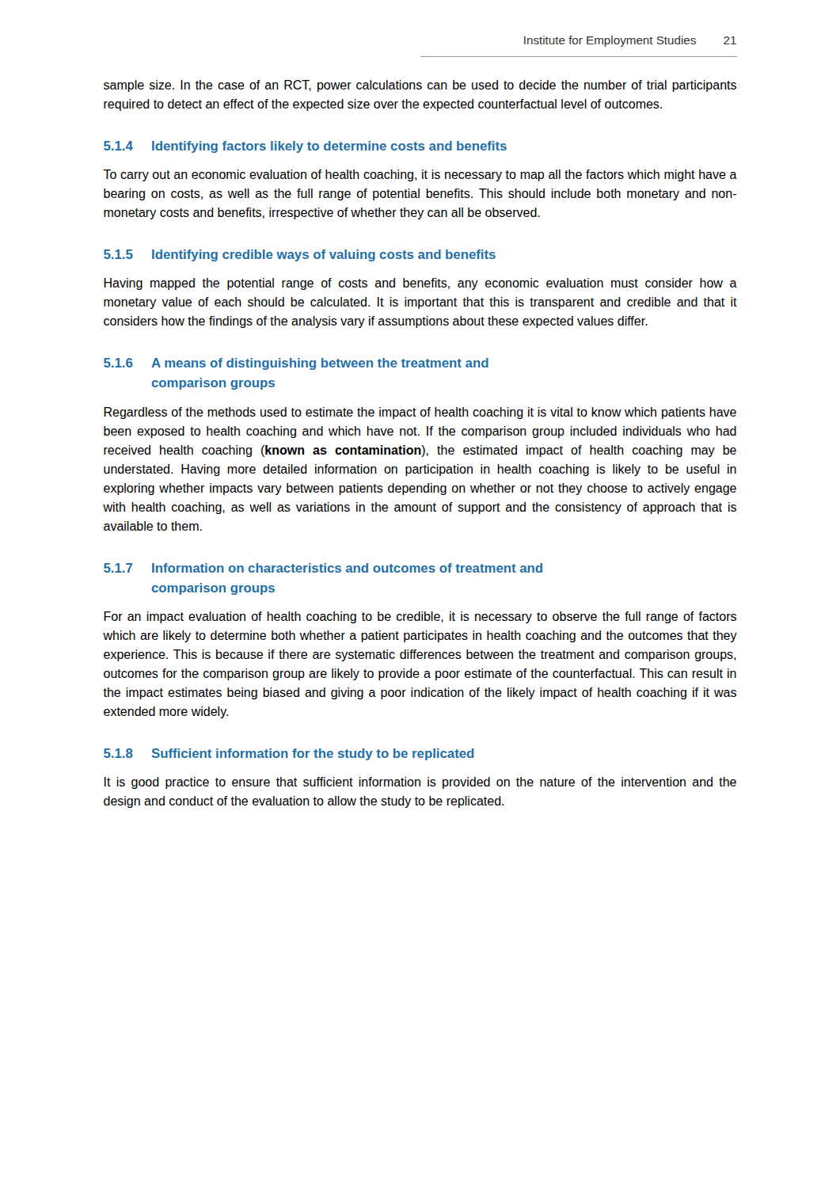Institute for Employment Studies 21
sample size. In the case of an RCT, power calculations can be used to decide the number of trial participants required to detect an effect of the expected size over the expected counterfactual level of outcomes.
5.1.4 Identifying factors likely to determine costs and benefits
To carry out an economic evaluation of health coaching, it is necessary to map all the factors which might have a bearing on costs, as well as the full range of potential benefits. This should include both monetary and non-monetary costs and benefits, irrespective of whether they can all be observed.
5.1.5 Identifying credible ways of valuing costs and benefits
Having mapped the potential range of costs and benefits, any economic evaluation must consider how a monetary value of each should be calculated. It is important that this is transparent and credible and that it considers how the findings of the analysis vary if assumptions about these expected values differ.
5.1.6 A means of distinguishing between the treatment andcomparison groups
Regardless of the methods used to estimate the impact of health coaching it is vital to know which patients have been exposed to health coaching and which have not. If the comparison group included individuals who had received health coaching (known as contamination), the estimated impact of health coaching may be understated. Having more detailed information on participation in health coaching is likely to be useful in exploring whether impacts vary between patients depending on whether or not they choose to actively engage with health coaching, as well as variations in the amount of support and the consistency of approach that is available to them.
5.1.7 Information on characteristics and outcomes of treatment andcomparison groups
For an impact evaluation of health coaching to be credible, it is necessary to observe the full range of factors which are likely to determine both whether a patient participates in health coaching and the outcomes that they experience. This is because if there are systematic differences between the treatment and comparison groups, outcomes for the comparison group are likely to provide a poor estimate of the counterfactual. This can result in the impact estimates being biased and giving a poor indication of the likely impact of health coaching if it was extended more widely.
5.1.8 Sufficient information for the study to be replicated
It is good practice to ensure that sufficient information is provided on the nature of the intervention and the design and conduct of the evaluation to allow the study to be replicated.